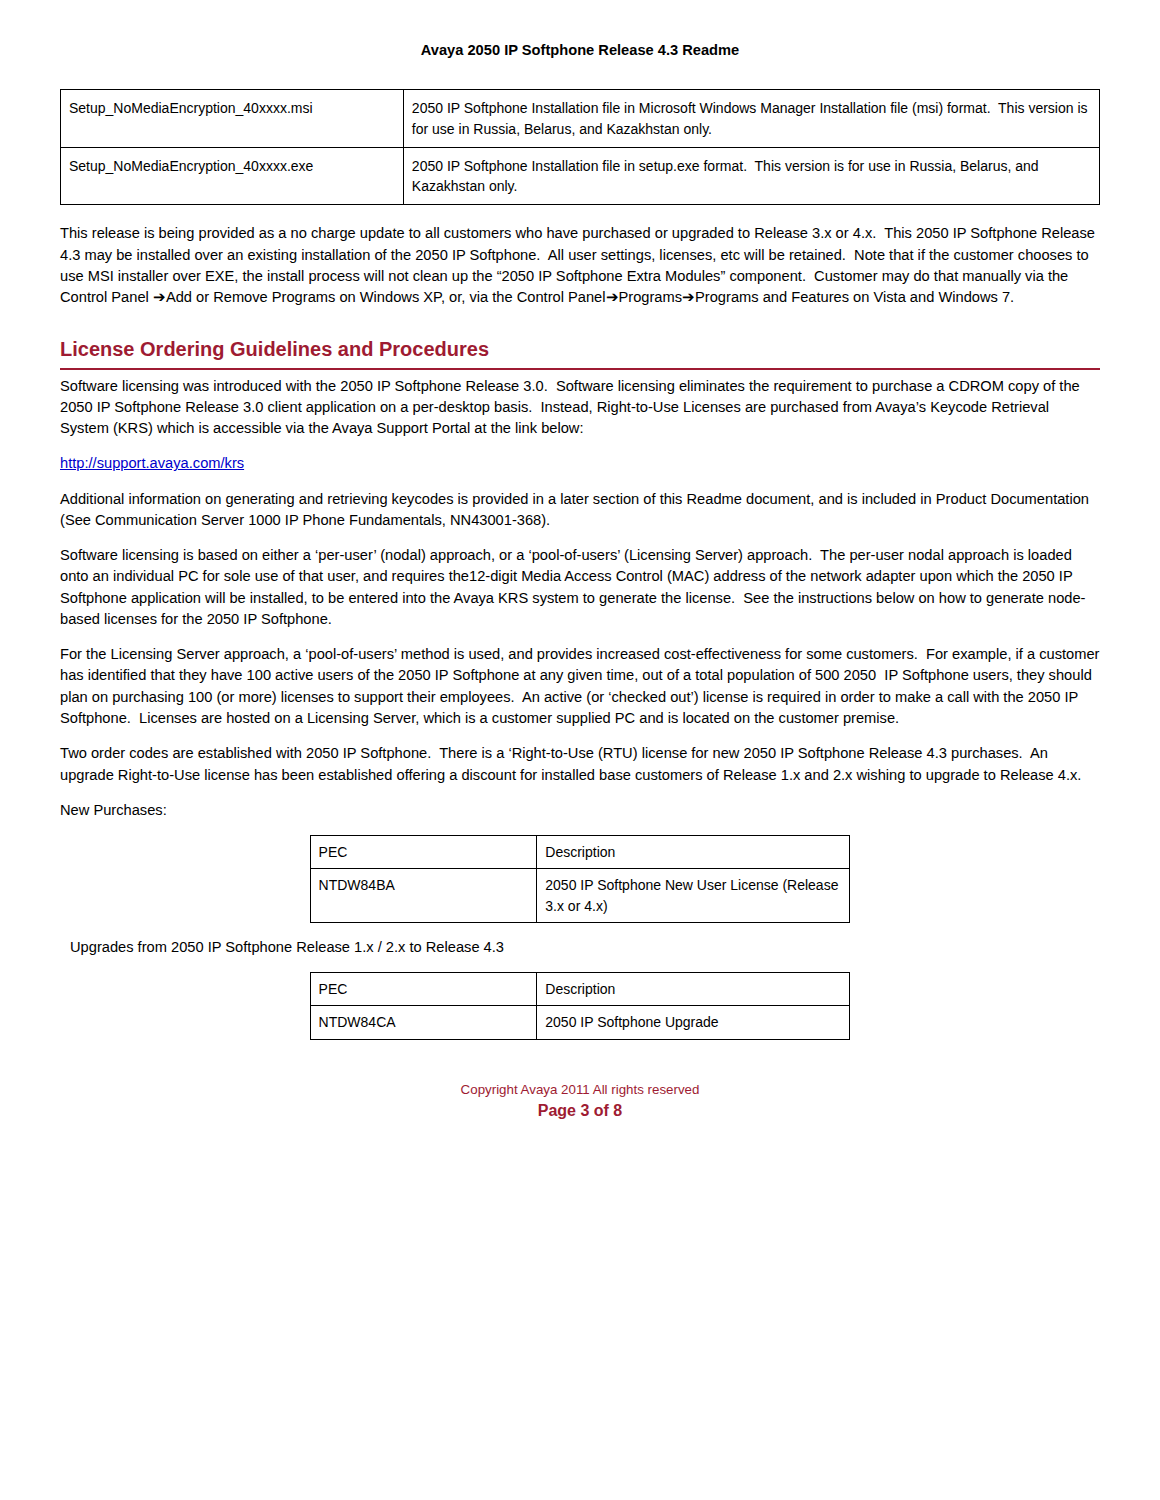Avaya 2050 IP Softphone Release 4.3 Readme
| Setup_NoMediaEncryption_40xxxx.msi | 2050 IP Softphone Installation file in Microsoft Windows Manager Installation file (msi) format. This version is for use in Russia, Belarus, and Kazakhstan only. |
| Setup_NoMediaEncryption_40xxxx.exe | 2050 IP Softphone Installation file in setup.exe format. This version is for use in Russia, Belarus, and Kazakhstan only. |
This release is being provided as a no charge update to all customers who have purchased or upgraded to Release 3.x or 4.x. This 2050 IP Softphone Release 4.3 may be installed over an existing installation of the 2050 IP Softphone. All user settings, licenses, etc will be retained. Note that if the customer chooses to use MSI installer over EXE, the install process will not clean up the “2050 IP Softphone Extra Modules” component. Customer may do that manually via the Control Panel ➔Add or Remove Programs on Windows XP, or, via the Control Panel➔Programs➔Programs and Features on Vista and Windows 7.
License Ordering Guidelines and Procedures
Software licensing was introduced with the 2050 IP Softphone Release 3.0. Software licensing eliminates the requirement to purchase a CDROM copy of the 2050 IP Softphone Release 3.0 client application on a per-desktop basis. Instead, Right-to-Use Licenses are purchased from Avaya’s Keycode Retrieval System (KRS) which is accessible via the Avaya Support Portal at the link below:
http://support.avaya.com/krs
Additional information on generating and retrieving keycodes is provided in a later section of this Readme document, and is included in Product Documentation (See Communication Server 1000 IP Phone Fundamentals, NN43001-368).
Software licensing is based on either a ‘per-user’ (nodal) approach, or a ‘pool-of-users’ (Licensing Server) approach. The per-user nodal approach is loaded onto an individual PC for sole use of that user, and requires the12-digit Media Access Control (MAC) address of the network adapter upon which the 2050 IP Softphone application will be installed, to be entered into the Avaya KRS system to generate the license. See the instructions below on how to generate node-based licenses for the 2050 IP Softphone.
For the Licensing Server approach, a ‘pool-of-users’ method is used, and provides increased cost-effectiveness for some customers. For example, if a customer has identified that they have 100 active users of the 2050 IP Softphone at any given time, out of a total population of 500 2050 IP Softphone users, they should plan on purchasing 100 (or more) licenses to support their employees. An active (or ‘checked out’) license is required in order to make a call with the 2050 IP Softphone. Licenses are hosted on a Licensing Server, which is a customer supplied PC and is located on the customer premise.
Two order codes are established with 2050 IP Softphone. There is a ‘Right-to-Use (RTU) license for new 2050 IP Softphone Release 4.3 purchases. An upgrade Right-to-Use license has been established offering a discount for installed base customers of Release 1.x and 2.x wishing to upgrade to Release 4.x.
New Purchases:
| PEC | Description |
| NTDW84BA | 2050 IP Softphone New User License (Release 3.x or 4.x) |
Upgrades from 2050 IP Softphone Release 1.x / 2.x to Release 4.3
| PEC | Description |
| NTDW84CA | 2050 IP Softphone Upgrade |
Copyright Avaya 2011 All rights reserved
Page 3 of 8